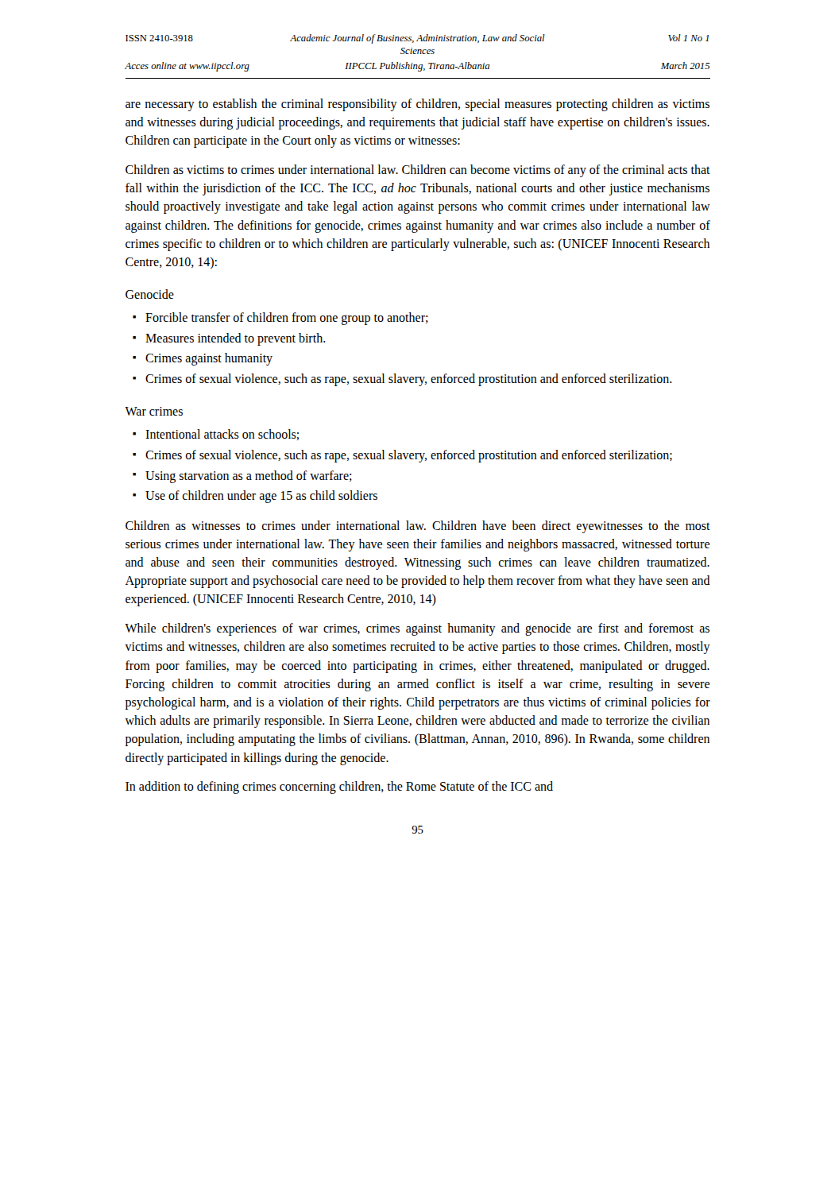| ISSN 2410-3918 | Academic Journal of Business, Administration, Law and Social Sciences | Vol 1 No 1 |
| Acces online at www.iipccl.org | IIPCCL Publishing, Tirana-Albania | March 2015 |
are necessary to establish the criminal responsibility of children, special measures protecting children as victims and witnesses during judicial proceedings, and requirements that judicial staff have expertise on children's issues. Children can participate in the Court only as victims or witnesses:
Children as victims to crimes under international law. Children can become victims of any of the criminal acts that fall within the jurisdiction of the ICC. The ICC, ad hoc Tribunals, national courts and other justice mechanisms should proactively investigate and take legal action against persons who commit crimes under international law against children. The definitions for genocide, crimes against humanity and war crimes also include a number of crimes specific to children or to which children are particularly vulnerable, such as: (UNICEF Innocenti Research Centre, 2010, 14):
Genocide
Forcible transfer of children from one group to another;
Measures intended to prevent birth.
Crimes against humanity
Crimes of sexual violence, such as rape, sexual slavery, enforced prostitution and enforced sterilization.
War crimes
Intentional attacks on schools;
Crimes of sexual violence, such as rape, sexual slavery, enforced prostitution and enforced sterilization;
Using starvation as a method of warfare;
Use of children under age 15 as child soldiers
Children as witnesses to crimes under international law. Children have been direct eyewitnesses to the most serious crimes under international law. They have seen their families and neighbors massacred, witnessed torture and abuse and seen their communities destroyed. Witnessing such crimes can leave children traumatized. Appropriate support and psychosocial care need to be provided to help them recover from what they have seen and experienced. (UNICEF Innocenti Research Centre, 2010, 14)
While children's experiences of war crimes, crimes against humanity and genocide are first and foremost as victims and witnesses, children are also sometimes recruited to be active parties to those crimes. Children, mostly from poor families, may be coerced into participating in crimes, either threatened, manipulated or drugged. Forcing children to commit atrocities during an armed conflict is itself a war crime, resulting in severe psychological harm, and is a violation of their rights. Child perpetrators are thus victims of criminal policies for which adults are primarily responsible. In Sierra Leone, children were abducted and made to terrorize the civilian population, including amputating the limbs of civilians. (Blattman, Annan, 2010, 896). In Rwanda, some children directly participated in killings during the genocide.
In addition to defining crimes concerning children, the Rome Statute of the ICC and
95